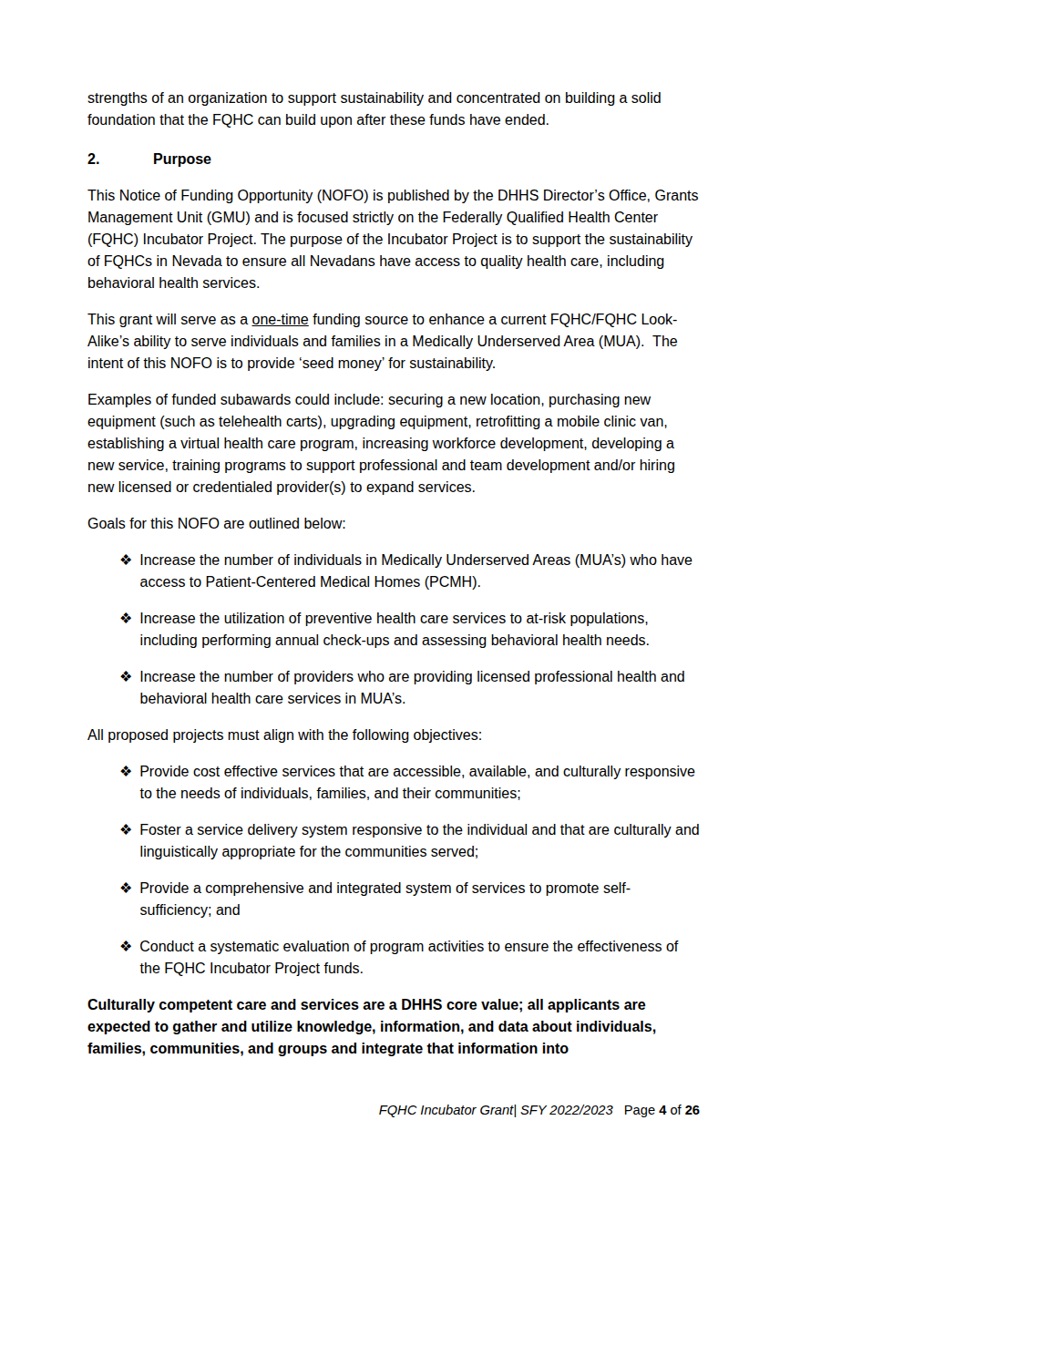strengths of an organization to support sustainability and concentrated on building a solid foundation that the FQHC can build upon after these funds have ended.
2. Purpose
This Notice of Funding Opportunity (NOFO) is published by the DHHS Director’s Office, Grants Management Unit (GMU) and is focused strictly on the Federally Qualified Health Center (FQHC) Incubator Project. The purpose of the Incubator Project is to support the sustainability of FQHCs in Nevada to ensure all Nevadans have access to quality health care, including behavioral health services.
This grant will serve as a one-time funding source to enhance a current FQHC/FQHC Look-Alike’s ability to serve individuals and families in a Medically Underserved Area (MUA). The intent of this NOFO is to provide ‘seed money’ for sustainability.
Examples of funded subawards could include: securing a new location, purchasing new equipment (such as telehealth carts), upgrading equipment, retrofitting a mobile clinic van, establishing a virtual health care program, increasing workforce development, developing a new service, training programs to support professional and team development and/or hiring new licensed or credentialed provider(s) to expand services.
Goals for this NOFO are outlined below:
Increase the number of individuals in Medically Underserved Areas (MUA’s) who have access to Patient-Centered Medical Homes (PCMH).
Increase the utilization of preventive health care services to at-risk populations, including performing annual check-ups and assessing behavioral health needs.
Increase the number of providers who are providing licensed professional health and behavioral health care services in MUA’s.
All proposed projects must align with the following objectives:
Provide cost effective services that are accessible, available, and culturally responsive to the needs of individuals, families, and their communities;
Foster a service delivery system responsive to the individual and that are culturally and linguistically appropriate for the communities served;
Provide a comprehensive and integrated system of services to promote self-sufficiency; and
Conduct a systematic evaluation of program activities to ensure the effectiveness of the FQHC Incubator Project funds.
Culturally competent care and services are a DHHS core value; all applicants are expected to gather and utilize knowledge, information, and data about individuals, families, communities, and groups and integrate that information into
FQHC Incubator Grant| SFY 2022/2023 Page 4 of 26